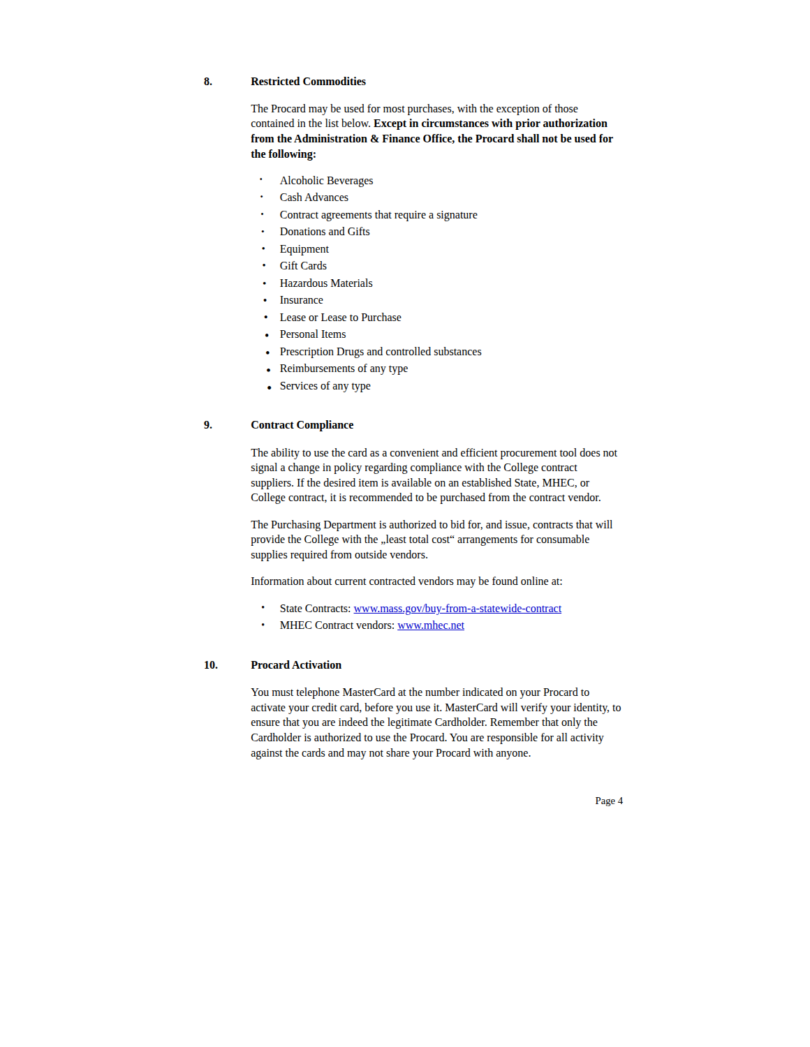8. Restricted Commodities
The Procard may be used for most purchases, with the exception of those contained in the list below. Except in circumstances with prior authorization from the Administration & Finance Office, the Procard shall not be used for the following:
Alcoholic Beverages
Cash Advances
Contract agreements that require a signature
Donations and Gifts
Equipment
Gift Cards
Hazardous Materials
Insurance
Lease or Lease to Purchase
Personal Items
Prescription Drugs and controlled substances
Reimbursements of any type
Services of any type
9. Contract Compliance
The ability to use the card as a convenient and efficient procurement tool does not signal a change in policy regarding compliance with the College contract suppliers. If the desired item is available on an established State, MHEC, or College contract, it is recommended to be purchased from the contract vendor.
The Purchasing Department is authorized to bid for, and issue, contracts that will provide the College with the „least total cost“ arrangements for consumable supplies required from outside vendors.
Information about current contracted vendors may be found online at:
State Contracts: www.mass.gov/buy-from-a-statewide-contract
MHEC Contract vendors: www.mhec.net
10. Procard Activation
You must telephone MasterCard at the number indicated on your Procard to activate your credit card, before you use it. MasterCard will verify your identity, to ensure that you are indeed the legitimate Cardholder. Remember that only the Cardholder is authorized to use the Procard. You are responsible for all activity against the cards and may not share your Procard with anyone.
Page 4